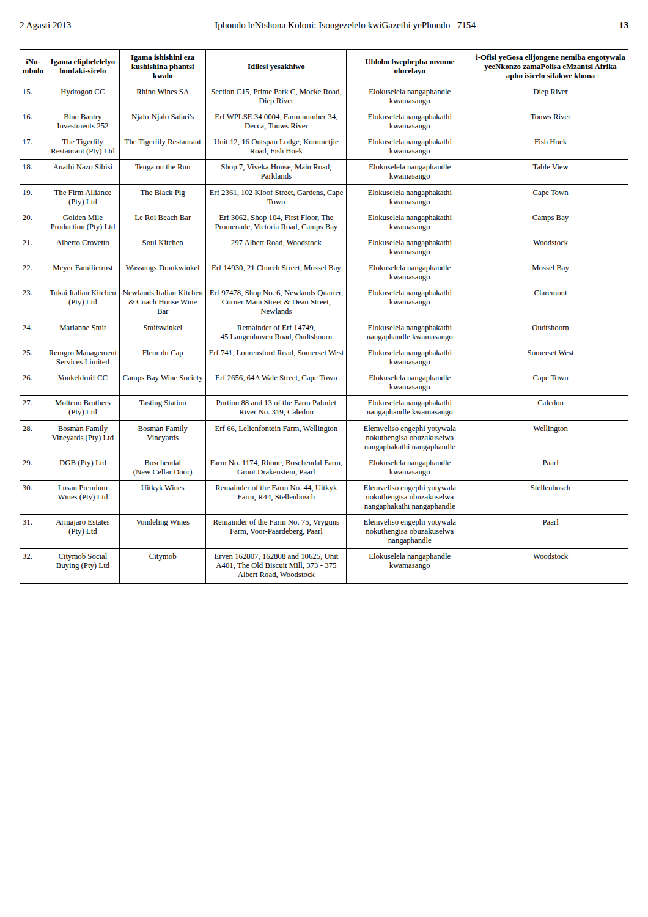2 Agasti 2013 Iphondo leNtshona Koloni: Isongezelelo kwiGazethi yePhondo 7154 13
| iNo-mbolo | Igama eliphelelelyo lomfaki-sicelo | Igama ishishini eza kushishina phantsi kwalo | Idilesi yesakhiwo | Uhlobo lwephepha mvume olucelayo | i-Ofisi yeGosa elijongene nemiba engotywala yeeNkonzo zamaPolisa eMzantsi Afrika apho isicelo sifakwe khona |
| --- | --- | --- | --- | --- | --- |
| 15. | Hydrogon CC | Rhino Wines SA | Section C15, Prime Park C, Mocke Road, Diep River | Elokuselela nangaphandle kwamasango | Diep River |
| 16. | Blue Bantry Investments 252 | Njalo-Njalo Safari's | Erf WPLSE 34 0004, Farm number 34, Decca, Touws River | Elokuselela nangaphakathi kwamasango | Touws River |
| 17. | The Tigerlily Restaurant (Pty) Ltd | The Tigerlily Restaurant | Unit 12, 16 Outspan Lodge, Kommetjie Road, Fish Hoek | Elokuselela nangaphakathi kwamasango | Fish Hoek |
| 18. | Anathi Nazo Sibisi | Tenga on the Run | Shop 7, Viveka House, Main Road, Parklands | Elokuselela nangaphandle kwamasango | Table View |
| 19. | The Firm Alliance (Pty) Ltd | The Black Pig | Erf 2361, 102 Kloof Street, Gardens, Cape Town | Elokuselela nangaphakathi kwamasango | Cape Town |
| 20. | Golden Mile Production (Pty) Ltd | Le Roi Beach Bar | Erf 3062, Shop 104, First Floor, The Promenade, Victoria Road, Camps Bay | Elokuselela nangaphakathi kwamasango | Camps Bay |
| 21. | Alberto Crovetto | Soul Kitchen | 297 Albert Road, Woodstock | Elokuselela nangaphakathi kwamasango | Woodstock |
| 22. | Meyer Familietrust | Wassungs Drankwinkel | Erf 14930, 21 Church Street, Mossel Bay | Elokuselela nangaphandle kwamasango | Mossel Bay |
| 23. | Tokai Italian Kitchen (Pty) Ltd | Newlands Italian Kitchen & Coach House Wine Bar | Erf 97478, Shop No. 6, Newlands Quarter, Corner Main Street & Dean Street, Newlands | Elokuselela nangaphakathi kwamasango | Claremont |
| 24. | Marianne Smit | Smitswinkel | Remainder of Erf 14749, 45 Langenhoven Road, Oudtshoorn | Elokuselela nangaphakathi nangaphandle kwamasango | Oudtshoorn |
| 25. | Remgro Management Services Limited | Fleur du Cap | Erf 741, Lourensford Road, Somerset West | Elokuselela nangaphakathi kwamasango | Somerset West |
| 26. | Vonkeldruif CC | Camps Bay Wine Society | Erf 2656, 64A Wale Street, Cape Town | Elokuselela nangaphandle kwamasango | Cape Town |
| 27. | Molteno Brothers (Pty) Ltd | Tasting Station | Portion 88 and 13 of the Farm Palmiet River No. 319, Caledon | Elokuselela nangaphakathi nangaphandle kwamasango | Caledon |
| 28. | Bosman Family Vineyards (Pty) Ltd | Bosman Family Vineyards | Erf 66, Lelienfontein Farm, Wellington | Elemveliso engephi yotywala nokuthengisa obuzakuselwa nangaphakathi nangaphandle | Wellington |
| 29. | DGB (Pty) Ltd | Boschendal (New Cellar Door) | Farm No. 1174, Rhone, Boschendal Farm, Groot Drakenstein, Paarl | Elokuselela nangaphandle kwamasango | Paarl |
| 30. | Lusan Premium Wines (Pty) Ltd | Uitkyk Wines | Remainder of the Farm No. 44, Uitkyk Farm, R44, Stellenbosch | Elemveliso engephi yotywala nokuthengisa obuzakuselwa nangaphakathi nangaphandle | Stellenbosch |
| 31. | Armajaro Estates (Pty) Ltd | Vondeling Wines | Remainder of the Farm No. 75, Vryguns Farm, Voor-Paardeberg, Paarl | Elemveliso engephi yotywala nokuthengisa obuzakuselwa nangaphandle | Paarl |
| 32. | Citymob Social Buying (Pty) Ltd | Citymob | Erven 162807, 162808 and 10625, Unit A401, The Old Biscuit Mill, 373 - 375 Albert Road, Woodstock | Elokuselela nangaphandle kwamasango | Woodstock |